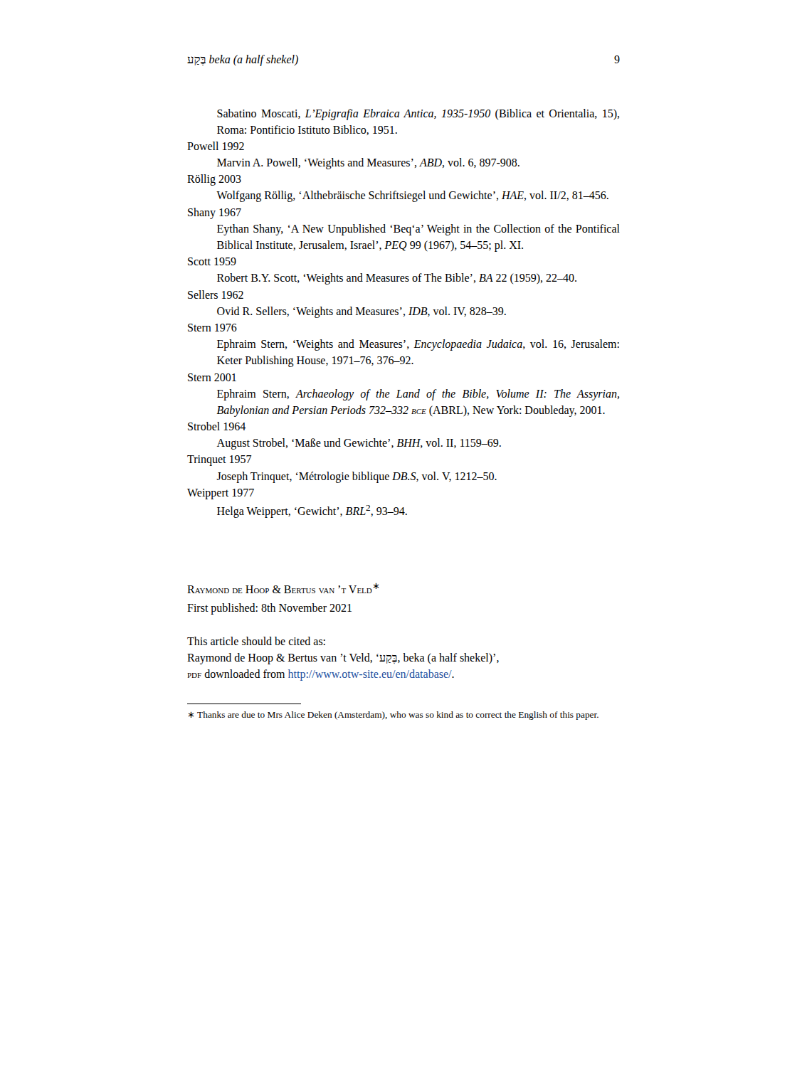בֶּקַע beka (a half shekel) 9
Sabatino Moscati, L’Epigrafia Ebraica Antica, 1935-1950 (Biblica et Orientalia, 15), Roma: Pontificio Istituto Biblico, 1951.
Powell 1992
Marvin A. Powell, ‘Weights and Measures’, ABD, vol. 6, 897-908.
Röllig 2003
Wolfgang Röllig, ‘Althebräische Schriftsiegel und Gewichte’, HAE, vol. II/2, 81–456.
Shany 1967
Eythan Shany, ‘A New Unpublished ‘Beq‘a’ Weight in the Collection of the Pontifical Biblical Institute, Jerusalem, Israel’, PEQ 99 (1967), 54–55; pl. XI.
Scott 1959
Robert B.Y. Scott, ‘Weights and Measures of The Bible’, BA 22 (1959), 22–40.
Sellers 1962
Ovid R. Sellers, ‘Weights and Measures’, IDB, vol. IV, 828–39.
Stern 1976
Ephraim Stern, ‘Weights and Measures’, Encyclopaedia Judaica, vol. 16, Jerusalem: Keter Publishing House, 1971–76, 376–92.
Stern 2001
Ephraim Stern, Archaeology of the Land of the Bible, Volume II: The Assyrian, Babylonian and Persian Periods 732–332 bce (ABRL), New York: Doubleday, 2001.
Strobel 1964
August Strobel, ‘Maße und Gewichte’, BHH, vol. II, 1159–69.
Trinquet 1957
Joseph Trinquet, ‘Métrologie biblique DB.S, vol. V, 1212–50.
Weippert 1977
Helga Weippert, ‘Gewicht’, BRL2, 93–94.
Raymond de Hoop & Bertus van ’t Veld∗
First published: 8th November 2021
This article should be cited as:
Raymond de Hoop & Bertus van ’t Veld, ‘בֶּקַע, beka (a half shekel)’,
pdf downloaded from http://www.otw-site.eu/en/database/.
∗ Thanks are due to Mrs Alice Deken (Amsterdam), who was so kind as to correct the English of this paper.